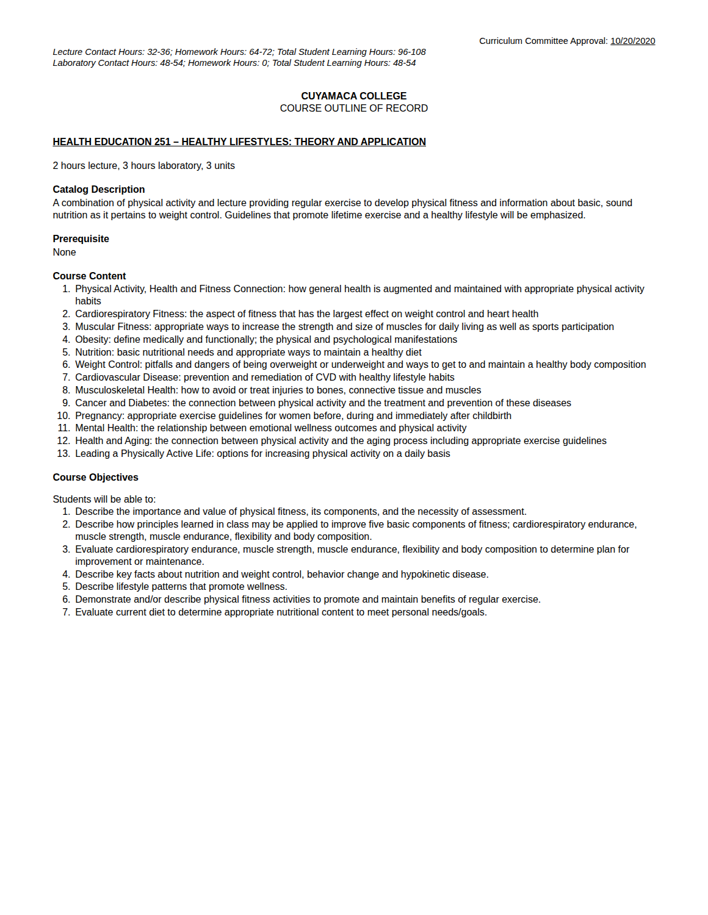Curriculum Committee Approval: 10/20/2020
Lecture Contact Hours: 32-36; Homework Hours: 64-72; Total Student Learning Hours: 96-108
Laboratory Contact Hours: 48-54; Homework Hours: 0; Total Student Learning Hours: 48-54
CUYAMACA COLLEGE
COURSE OUTLINE OF RECORD
HEALTH EDUCATION 251 – HEALTHY LIFESTYLES: THEORY AND APPLICATION
2 hours lecture, 3 hours laboratory, 3 units
Catalog Description
A combination of physical activity and lecture providing regular exercise to develop physical fitness and information about basic, sound nutrition as it pertains to weight control. Guidelines that promote lifetime exercise and a healthy lifestyle will be emphasized.
Prerequisite
None
Course Content
Physical Activity, Health and Fitness Connection: how general health is augmented and maintained with appropriate physical activity habits
Cardiorespiratory Fitness: the aspect of fitness that has the largest effect on weight control and heart health
Muscular Fitness: appropriate ways to increase the strength and size of muscles for daily living as well as sports participation
Obesity: define medically and functionally; the physical and psychological manifestations
Nutrition: basic nutritional needs and appropriate ways to maintain a healthy diet
Weight Control: pitfalls and dangers of being overweight or underweight and ways to get to and maintain a healthy body composition
Cardiovascular Disease: prevention and remediation of CVD with healthy lifestyle habits
Musculoskeletal Health: how to avoid or treat injuries to bones, connective tissue and muscles
Cancer and Diabetes: the connection between physical activity and the treatment and prevention of these diseases
Pregnancy: appropriate exercise guidelines for women before, during and immediately after childbirth
Mental Health: the relationship between emotional wellness outcomes and physical activity
Health and Aging: the connection between physical activity and the aging process including appropriate exercise guidelines
Leading a Physically Active Life: options for increasing physical activity on a daily basis
Course Objectives
Students will be able to:
Describe the importance and value of physical fitness, its components, and the necessity of assessment.
Describe how principles learned in class may be applied to improve five basic components of fitness; cardiorespiratory endurance, muscle strength, muscle endurance, flexibility and body composition.
Evaluate cardiorespiratory endurance, muscle strength, muscle endurance, flexibility and body composition to determine plan for improvement or maintenance.
Describe key facts about nutrition and weight control, behavior change and hypokinetic disease.
Describe lifestyle patterns that promote wellness.
Demonstrate and/or describe physical fitness activities to promote and maintain benefits of regular exercise.
Evaluate current diet to determine appropriate nutritional content to meet personal needs/goals.